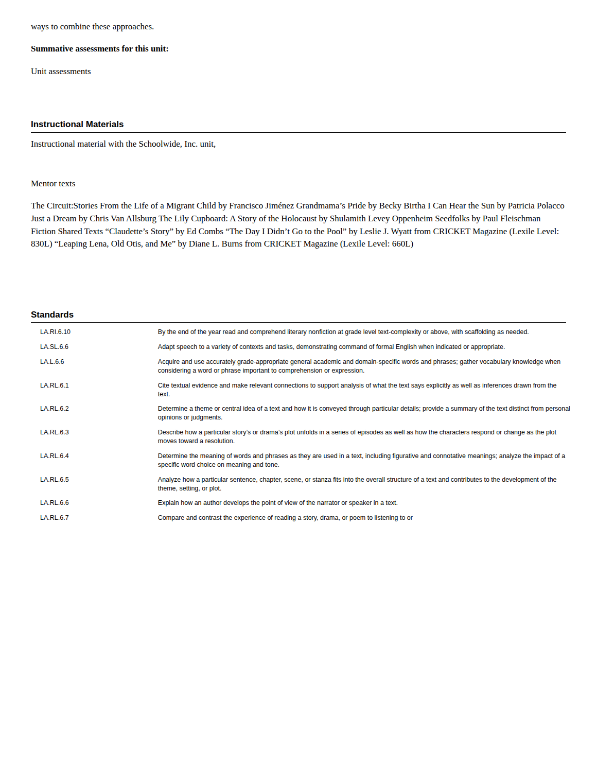ways to combine these approaches.
Summative assessments for this unit:
Unit assessments
Instructional Materials
Instructional material with the Schoolwide, Inc. unit,
Mentor texts
The Circuit:Stories From the Life of a Migrant Child by Francisco Jiménez Grandmama’s Pride by Becky Birtha I Can Hear the Sun by Patricia Polacco Just a Dream by Chris Van Allsburg The Lily Cupboard: A Story of the Holocaust by Shulamith Levey Oppenheim Seedfolks by Paul Fleischman Fiction Shared Texts “Claudette’s Story” by Ed Combs “The Day I Didn’t Go to the Pool” by Leslie J. Wyatt from CRICKET Magazine (Lexile Level: 830L) “Leaping Lena, Old Otis, and Me” by Diane L. Burns from CRICKET Magazine (Lexile Level: 660L)
Standards
| LA.RI.6.10 | By the end of the year read and comprehend literary nonfiction at grade level text-complexity or above, with scaffolding as needed. |
| LA.SL.6.6 | Adapt speech to a variety of contexts and tasks, demonstrating command of formal English when indicated or appropriate. |
| LA.L.6.6 | Acquire and use accurately grade-appropriate general academic and domain-specific words and phrases; gather vocabulary knowledge when considering a word or phrase important to comprehension or expression. |
| LA.RL.6.1 | Cite textual evidence and make relevant connections to support analysis of what the text says explicitly as well as inferences drawn from the text. |
| LA.RL.6.2 | Determine a theme or central idea of a text and how it is conveyed through particular details; provide a summary of the text distinct from personal opinions or judgments. |
| LA.RL.6.3 | Describe how a particular story’s or drama’s plot unfolds in a series of episodes as well as how the characters respond or change as the plot moves toward a resolution. |
| LA.RL.6.4 | Determine the meaning of words and phrases as they are used in a text, including figurative and connotative meanings; analyze the impact of a specific word choice on meaning and tone. |
| LA.RL.6.5 | Analyze how a particular sentence, chapter, scene, or stanza fits into the overall structure of a text and contributes to the development of the theme, setting, or plot. |
| LA.RL.6.6 | Explain how an author develops the point of view of the narrator or speaker in a text. |
| LA.RL.6.7 | Compare and contrast the experience of reading a story, drama, or poem to listening to or |